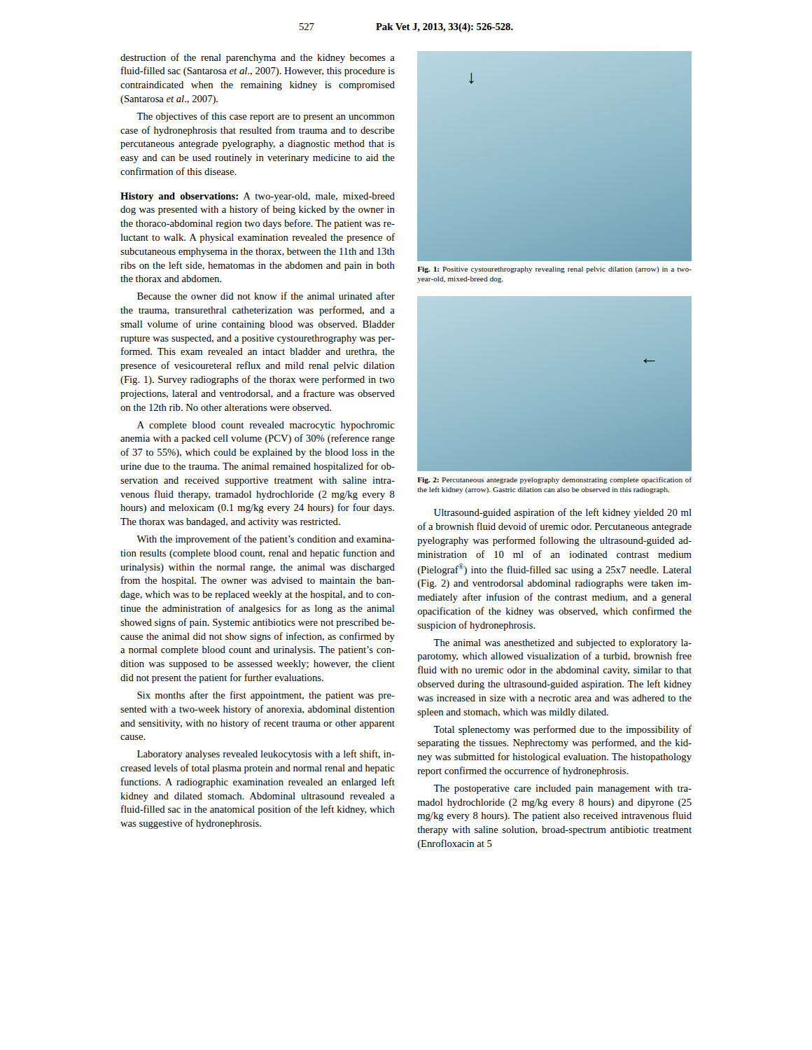527 Pak Vet J, 2013, 33(4): 526-528.
destruction of the renal parenchyma and the kidney becomes a fluid-filled sac (Santarosa et al., 2007). However, this procedure is contraindicated when the remaining kidney is compromised (Santarosa et al., 2007).
The objectives of this case report are to present an uncommon case of hydronephrosis that resulted from trauma and to describe percutaneous antegrade pyelography, a diagnostic method that is easy and can be used routinely in veterinary medicine to aid the confirmation of this disease.
History and observations:
A two-year-old, male, mixed-breed dog was presented with a history of being kicked by the owner in the thoraco-abdominal region two days before. The patient was reluctant to walk. A physical examination revealed the presence of subcutaneous emphysema in the thorax, between the 11th and 13th ribs on the left side, hematomas in the abdomen and pain in both the thorax and abdomen.
Because the owner did not know if the animal urinated after the trauma, transurethral catheterization was performed, and a small volume of urine containing blood was observed. Bladder rupture was suspected, and a positive cystourethrography was performed. This exam revealed an intact bladder and urethra, the presence of vesicoureteral reflux and mild renal pelvic dilation (Fig. 1). Survey radiographs of the thorax were performed in two projections, lateral and ventrodorsal, and a fracture was observed on the 12th rib. No other alterations were observed.
A complete blood count revealed macrocytic hypochromic anemia with a packed cell volume (PCV) of 30% (reference range of 37 to 55%), which could be explained by the blood loss in the urine due to the trauma. The animal remained hospitalized for observation and received supportive treatment with saline intravenous fluid therapy, tramadol hydrochloride (2 mg/kg every 8 hours) and meloxicam (0.1 mg/kg every 24 hours) for four days. The thorax was bandaged, and activity was restricted.
With the improvement of the patient’s condition and examination results (complete blood count, renal and hepatic function and urinalysis) within the normal range, the animal was discharged from the hospital. The owner was advised to maintain the bandage, which was to be replaced weekly at the hospital, and to continue the administration of analgesics for as long as the animal showed signs of pain. Systemic antibiotics were not prescribed because the animal did not show signs of infection, as confirmed by a normal complete blood count and urinalysis. The patient’s condition was supposed to be assessed weekly; however, the client did not present the patient for further evaluations.
Six months after the first appointment, the patient was presented with a two-week history of anorexia, abdominal distention and sensitivity, with no history of recent trauma or other apparent cause.
Laboratory analyses revealed leukocytosis with a left shift, increased levels of total plasma protein and normal renal and hepatic functions. A radiographic examination revealed an enlarged left kidney and dilated stomach. Abdominal ultrasound revealed a fluid-filled sac in the anatomical position of the left kidney, which was suggestive of hydronephrosis.
↓
Fig. 1: Positive cystourethrography revealing renal pelvic dilation (arrow) in a two-year-old, mixed-breed dog.
←
Fig. 2: Percutaneous antegrade pyelography demonstrating complete opacification of the left kidney (arrow). Gastric dilation can also be observed in this radiograph.
Ultrasound-guided aspiration of the left kidney yielded 20 ml of a brownish fluid devoid of uremic odor. Percutaneous antegrade pyelography was performed following the ultrasound-guided administration of 10 ml of an iodinated contrast medium (Pielograf®) into the fluid-filled sac using a 25x7 needle. Lateral (Fig. 2) and ventrodorsal abdominal radiographs were taken immediately after infusion of the contrast medium, and a general opacification of the kidney was observed, which confirmed the suspicion of hydronephrosis.
The animal was anesthetized and subjected to exploratory laparotomy, which allowed visualization of a turbid, brownish free fluid with no uremic odor in the abdominal cavity, similar to that observed during the ultrasound-guided aspiration. The left kidney was increased in size with a necrotic area and was adhered to the spleen and stomach, which was mildly dilated.
Total splenectomy was performed due to the impossibility of separating the tissues. Nephrectomy was performed, and the kidney was submitted for histological evaluation. The histopathology report confirmed the occurrence of hydronephrosis.
The postoperative care included pain management with tramadol hydrochloride (2 mg/kg every 8 hours) and dipyrone (25 mg/kg every 8 hours). The patient also received intravenous fluid therapy with saline solution, broad-spectrum antibiotic treatment (Enrofloxacin at 5